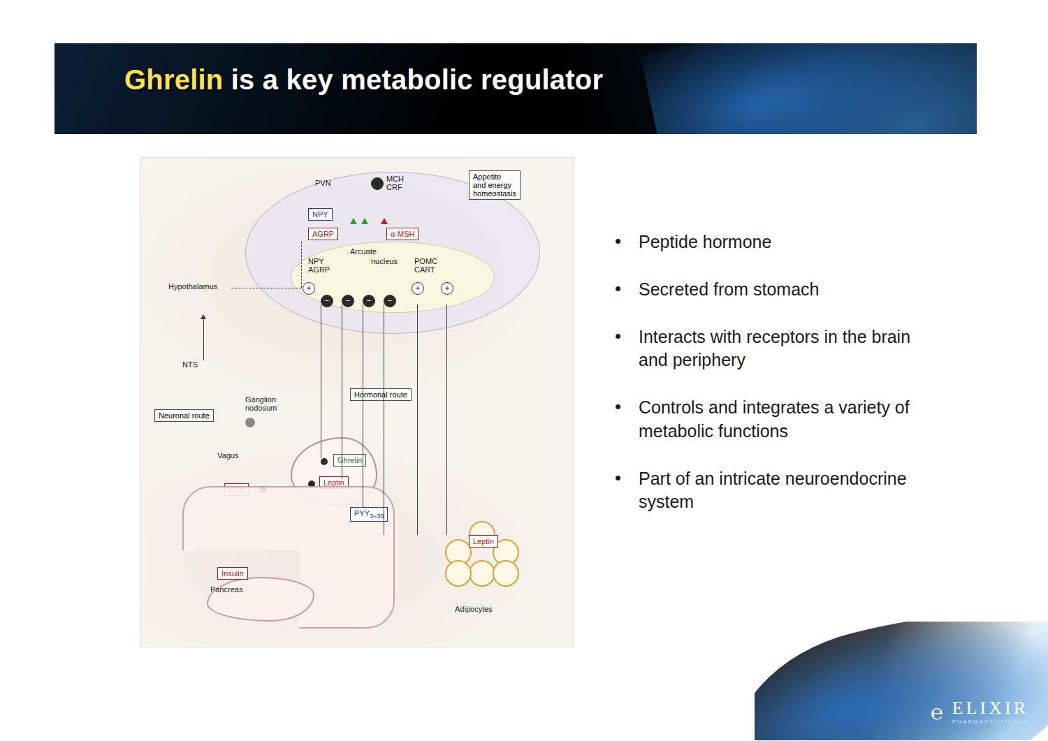Ghrelin is a key metabolic regulator
Appetite
and energy
homeostasis
PVN
MCH
CRF
NPY
AGRP
α-MSH
Arcuate
NPY
AGRP
nucleus
POMC
CART
+
−
−
−
−
+
+
Hypothalamus
NTS
Hormonal route
Neuronal route
Ganglion
nodosum
Vagus
Ghrelin
Leptin
CCK
PYY3–36
Insulin
Pancreas
Leptin
Adipocytes
Peptide hormone
Secreted from stomach
Interacts with receptors in the brain and periphery
Controls and integrates a variety of metabolic functions
Part of an intricate neuroendocrine system
℮ ELIXIR PHARMACEUTICALS